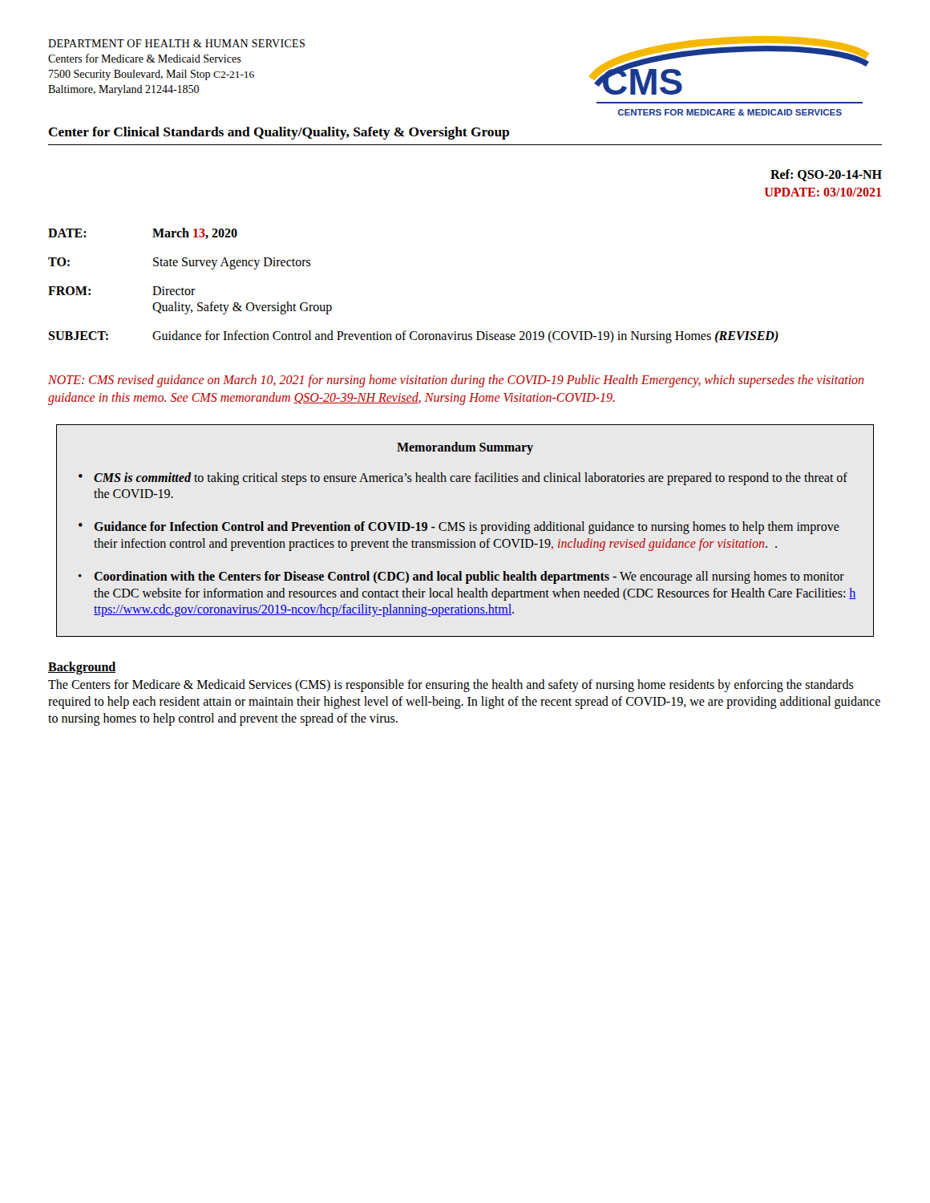DEPARTMENT OF HEALTH & HUMAN SERVICES
Centers for Medicare & Medicaid Services
7500 Security Boulevard, Mail Stop C2-21-16
Baltimore, Maryland 21244-1850
CMS CENTERS FOR MEDICARE & MEDICAID SERVICES
Center for Clinical Standards and Quality/Quality, Safety & Oversight Group
Ref: QSO-20-14-NH
UPDATE: 03/10/2021
| DATE: | March 13 , 2020 |
| TO: | State Survey Agency Directors |
| FROM: | Director Quality, Safety & Oversight Group |
| SUBJECT: | Guidance for Infection Control and Prevention of Coronavirus Disease 2019 (COVID-19) in Nursing Homes (REVISED) |
NOTE: CMS revised guidance on March 10, 2021 for nursing home visitation during the COVID-19 Public Health Emergency, which supersedes the visitation guidance in this memo. See CMS memorandum QSO-20-39-NH Revised, Nursing Home Visitation-COVID-19.
Memorandum Summary
CMS is committed to taking critical steps to ensure America’s health care facilities and clinical laboratories are prepared to respond to the threat of the COVID-19.
Guidance for Infection Control and Prevention of COVID-19 - CMS is providing additional guidance to nursing homes to help them improve their infection control and prevention practices to prevent the transmission of COVID-19, including revised guidance for visitation. .
Coordination with the Centers for Disease Control (CDC) and local public health departments - We encourage all nursing homes to monitor the CDC website for information and resources and contact their local health department when needed (CDC Resources for Health Care Facilities: https://www.cdc.gov/coronavirus/2019-ncov/hcp/facility-planning-operations.html.
Background
The Centers for Medicare & Medicaid Services (CMS) is responsible for ensuring the health and safety of nursing home residents by enforcing the standards required to help each resident attain or maintain their highest level of well-being. In light of the recent spread of COVID-19, we are providing additional guidance to nursing homes to help control and prevent the spread of the virus.